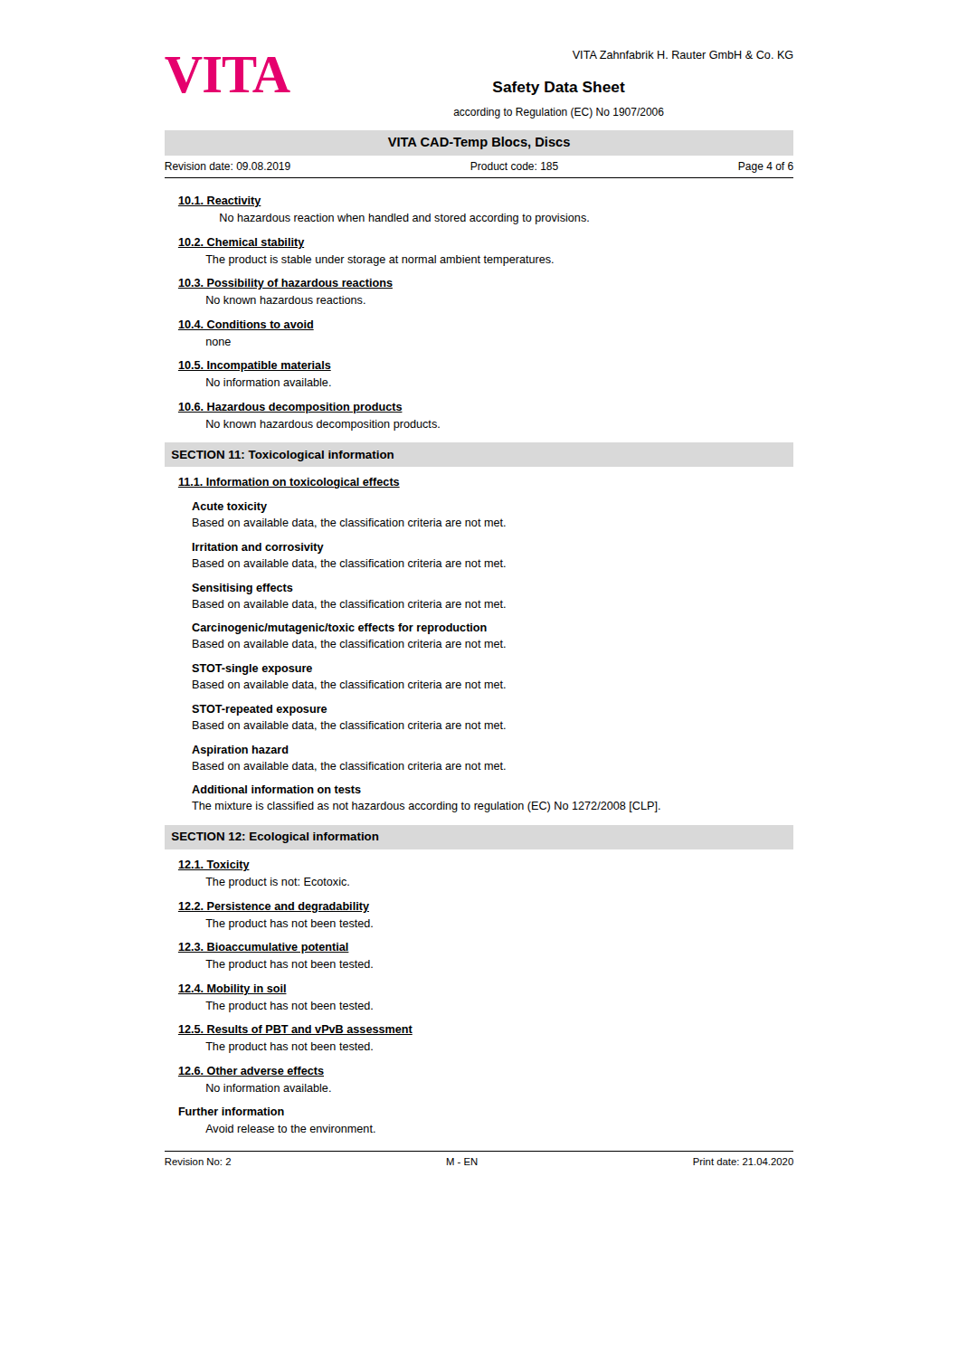VITA
VITA Zahnfabrik H. Rauter GmbH & Co. KG
Safety Data Sheet
according to Regulation (EC) No 1907/2006
VITA CAD-Temp Blocs, Discs
Revision date: 09.08.2019
Product code: 185
Page 4 of 6
10.1. Reactivity
No hazardous reaction when handled and stored according to provisions.
10.2. Chemical stability
The product is stable under storage at normal ambient temperatures.
10.3. Possibility of hazardous reactions
No known hazardous reactions.
10.4. Conditions to avoid
none
10.5. Incompatible materials
No information available.
10.6. Hazardous decomposition products
No known hazardous decomposition products.
SECTION 11: Toxicological information
11.1. Information on toxicological effects
Acute toxicity
Based on available data, the classification criteria are not met.
Irritation and corrosivity
Based on available data, the classification criteria are not met.
Sensitising effects
Based on available data, the classification criteria are not met.
Carcinogenic/mutagenic/toxic effects for reproduction
Based on available data, the classification criteria are not met.
STOT-single exposure
Based on available data, the classification criteria are not met.
STOT-repeated exposure
Based on available data, the classification criteria are not met.
Aspiration hazard
Based on available data, the classification criteria are not met.
Additional information on tests
The mixture is classified as not hazardous according to regulation (EC) No 1272/2008 [CLP].
SECTION 12: Ecological information
12.1. Toxicity
The product is not: Ecotoxic.
12.2. Persistence and degradability
The product has not been tested.
12.3. Bioaccumulative potential
The product has not been tested.
12.4. Mobility in soil
The product has not been tested.
12.5. Results of PBT and vPvB assessment
The product has not been tested.
12.6. Other adverse effects
No information available.
Further information
Avoid release to the environment.
Revision No: 2
M - EN
Print date: 21.04.2020